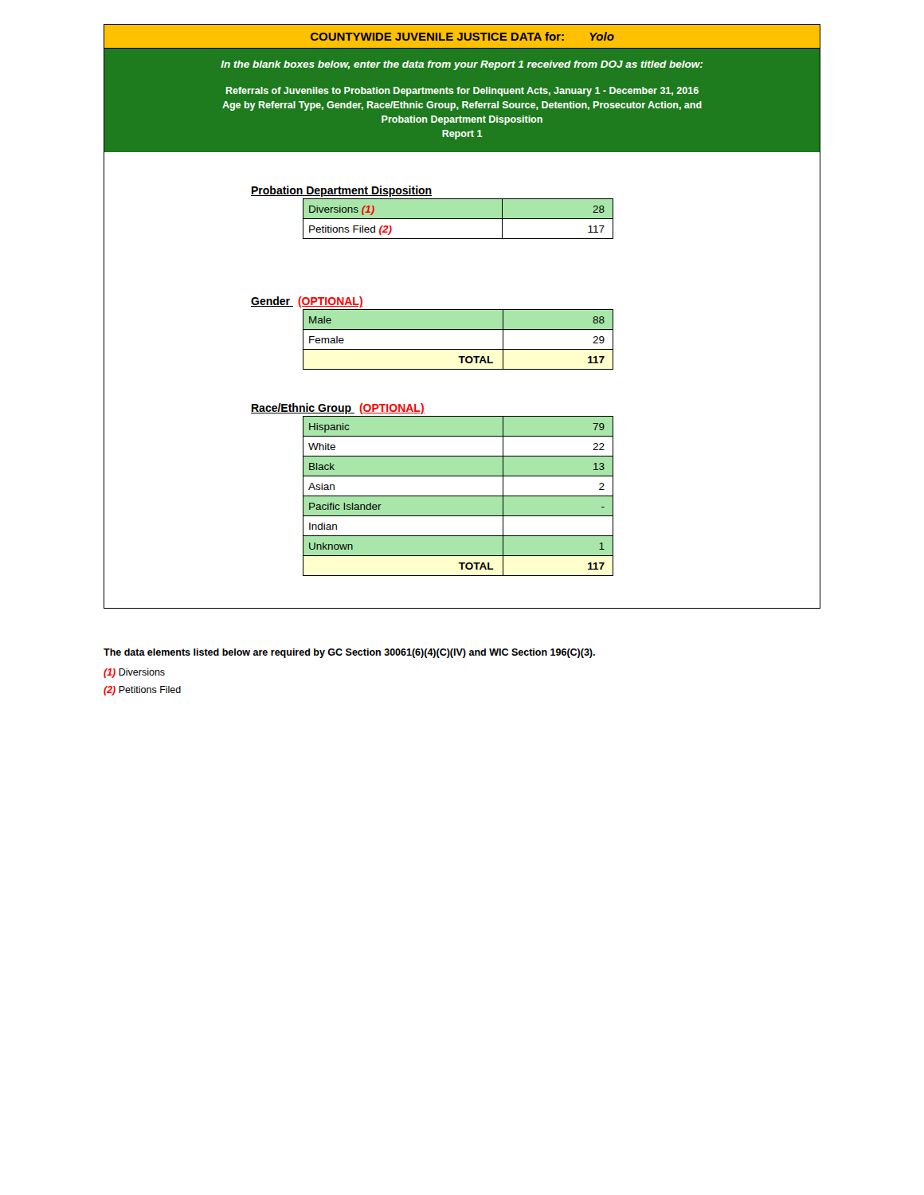COUNTYWIDE JUVENILE JUSTICE DATA for:Yolo
In the blank boxes below, enter the data from your Report 1 received from DOJ as titled below:
Referrals of Juveniles to Probation Departments for Delinquent Acts, January 1 - December 31, 2016
Age by Referral Type, Gender, Race/Ethnic Group, Referral Source, Detention, Prosecutor Action, and
Probation Department Disposition
Report 1
Probation Department Disposition
| Diversions (1) | 28 |
| Petitions Filed (2) | 117 |
Gender (OPTIONAL)
| Male | 88 |
| Female | 29 |
| TOTAL | 117 |
Race/Ethnic Group (OPTIONAL)
| Hispanic | 79 |
| White | 22 |
| Black | 13 |
| Asian | 2 |
| Pacific Islander | - |
| Indian | |
| Unknown | 1 |
| TOTAL | 117 |
The data elements listed below are required by GC Section 30061(6)(4)(C)(IV) and WIC Section 196(C)(3).
(1) Diversions
(2) Petitions Filed